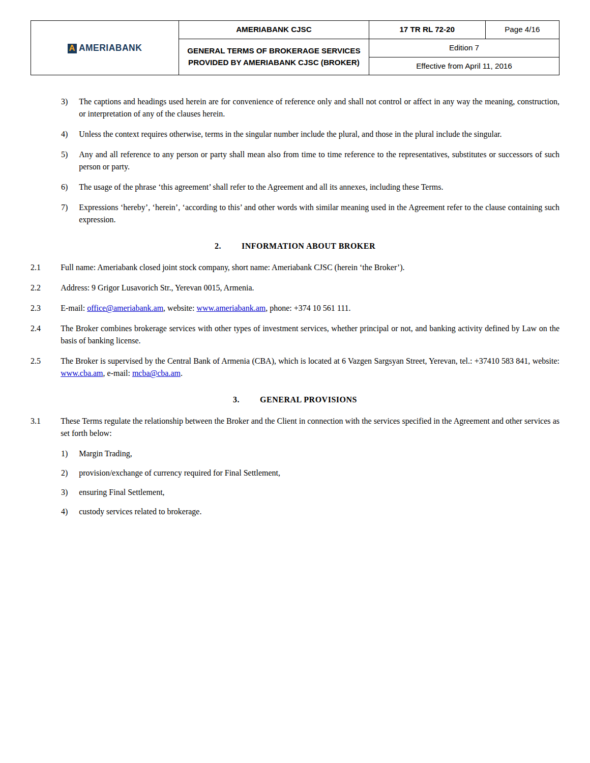| A AMERIABANK | AMERIABANK CJSC | 17 TR RL 72-20 | Page 4/16 |
| GENERAL TERMS OF BROKERAGE SERVICES PROVIDED BY AMERIABANK CJSC (BROKER) | Edition 7 |
| Effective from April 11, 2016 |
3) The captions and headings used herein are for convenience of reference only and shall not control or affect in any way the meaning, construction, or interpretation of any of the clauses herein.
4) Unless the context requires otherwise, terms in the singular number include the plural, and those in the plural include the singular.
5) Any and all reference to any person or party shall mean also from time to time reference to the representatives, substitutes or successors of such person or party.
6) The usage of the phrase ‘this agreement’ shall refer to the Agreement and all its annexes, including these Terms.
7) Expressions ‘hereby’, ‘herein’, ‘according to this’ and other words with similar meaning used in the Agreement refer to the clause containing such expression.
2. INFORMATION ABOUT BROKER
2.1
Full name: Ameriabank closed joint stock company, short name: Ameriabank CJSC (herein ‘the Broker’).
2.2
Address: 9 Grigor Lusavorich Str., Yerevan 0015, Armenia.
2.3
E-mail: office@ameriabank.am, website: www.ameriabank.am, phone: +374 10 561 111.
2.4
The Broker combines brokerage services with other types of investment services, whether principal or not, and banking activity defined by Law on the basis of banking license.
2.5
The Broker is supervised by the Central Bank of Armenia (CBA), which is located at 6 Vazgen Sargsyan Street, Yerevan, tel.: +37410 583 841, website: www.cba.am, e-mail: mcba@cba.am.
3. GENERAL PROVISIONS
3.1
These Terms regulate the relationship between the Broker and the Client in connection with the services specified in the Agreement and other services as set forth below:
1) Margin Trading,
2) provision/exchange of currency required for Final Settlement,
3) ensuring Final Settlement,
4) custody services related to brokerage.